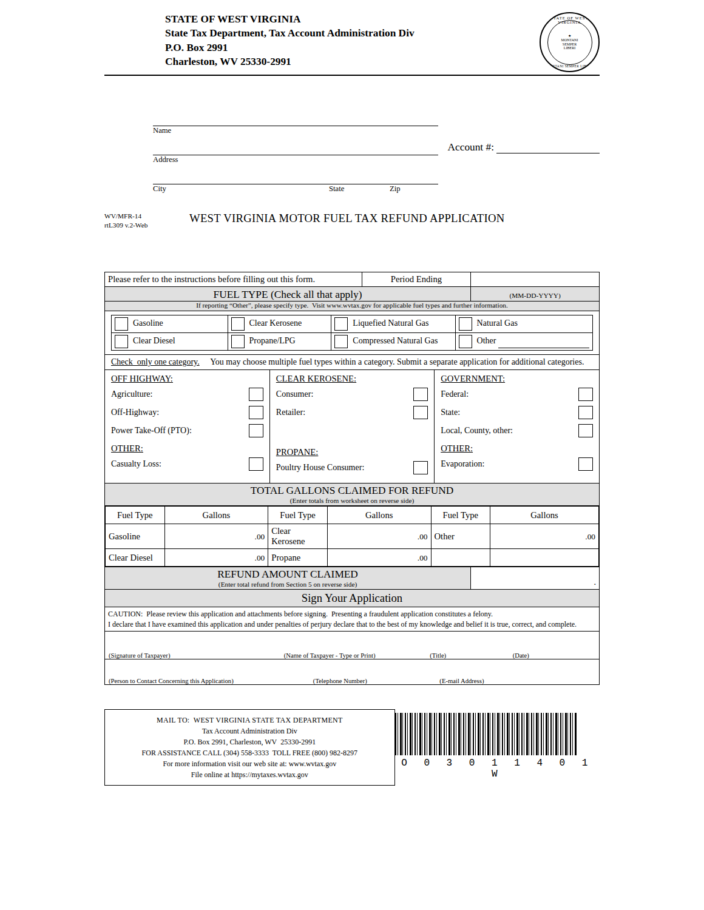STATE OF WEST VIRGINIA
State Tax Department, Tax Account Administration Div
P.O. Box 2991
Charleston, WV 25330-2991
STATE OF WEST VIRGINIA
★
MONTANI
SEMPER
LIBERI
MONTANI SEMPER LIBERI
Name
Address
City State Zip
Account #:
WV/MFR-14
rtL309 v.2-Web
WEST VIRGINIA MOTOR FUEL TAX REFUND APPLICATION
| Please refer to the instructions before filling out this form. | Period Ending | |
| FUEL TYPE (Check all that apply) | (MM-DD-YYYY) |
| If reporting “Other”, please specify type. Visit www.wvtax.gov for applicable fuel types and further information. |
| / Gasoline / Clear Kerosene / Liquefied Natural Gas / Natural Gas / / Clear Diesel / Propane/LPG / Compressed Natural Gas / Other / |
| Check only one category. You may choose multiple fuel types within a category. Submit a separate application for additional categories. |
| / OFF HIGHWAY: Agriculture: Off-Highway: Power Take-Off (PTO): OTHER: Casualty Loss: / CLEAR KEROSENE: Consumer: Retailer: PROPANE: Poultry House Consumer: / GOVERNMENT: Federal: State: Local, County, other: OTHER: Evaporation: / |
| TOTAL GALLONS CLAIMED FOR REFUND (Enter totals from worksheet on reverse side) |
| / Fuel Type / Gallons / Fuel Type / Gallons / Fuel Type / Gallons / / Gasoline / .00 / Clear Kerosene / .00 / Other / .00 / / Clear Diesel / .00 / Propane / .00 / / / |
| REFUND AMOUNT CLAIMED (Enter total refund from Section 5 on reverse side) | . |
| Sign Your Application |
| CAUTION: Please review this application and attachments before signing. Presenting a fraudulent application constitutes a felony. I declare that I have examined this application and under penalties of perjury declare that to the best of my knowledge and belief it is true, correct, and complete. |
| (Signature of Taxpayer) (Name of Taxpayer - Type or Print) (Title) (Date) |
| (Person to Contact Concerning this Application) (Telephone Number) (E-mail Address) |
MAIL TO: WEST VIRGINIA STATE TAX DEPARTMENT
Tax Account Administration Div
P.O. Box 2991, Charleston, WV 25330-2991
FOR ASSISTANCE CALL (304) 558-3333 TOLL FREE (800) 982-8297
For more information visit our web site at: www.wvtax.gov
File online at https://mytaxes.wvtax.gov
O 0 3 0 1 1 4 0 1 W